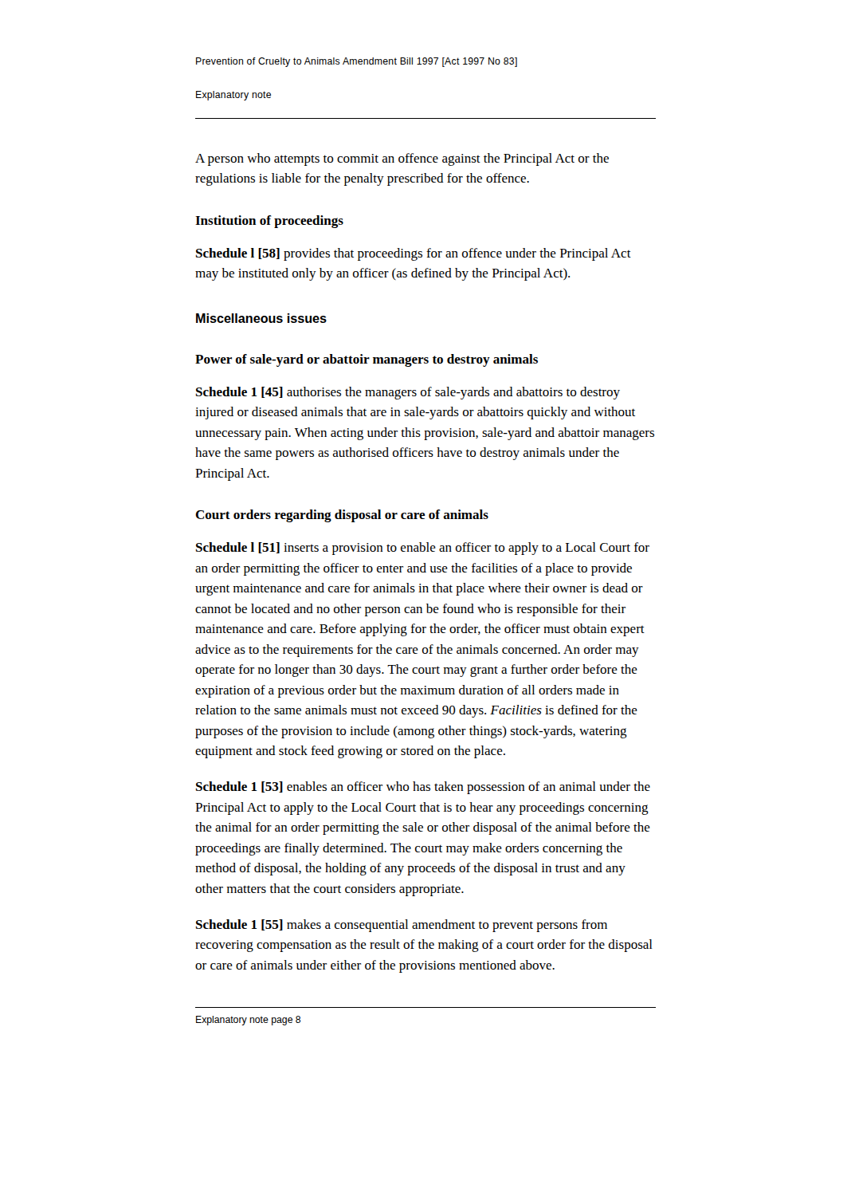Prevention of Cruelty to Animals Amendment Bill 1997 [Act 1997 No 83]
Explanatory note
A person who attempts to commit an offence against the Principal Act or the regulations is liable for the penalty prescribed for the offence.
Institution of proceedings
Schedule l [58] provides that proceedings for an offence under the Principal Act may be instituted only by an officer (as defined by the Principal Act).
Miscellaneous issues
Power of sale-yard or abattoir managers to destroy animals
Schedule 1 [45] authorises the managers of sale-yards and abattoirs to destroy injured or diseased animals that are in sale-yards or abattoirs quickly and without unnecessary pain. When acting under this provision, sale-yard and abattoir managers have the same powers as authorised officers have to destroy animals under the Principal Act.
Court orders regarding disposal or care of animals
Schedule l [51] inserts a provision to enable an officer to apply to a Local Court for an order permitting the officer to enter and use the facilities of a place to provide urgent maintenance and care for animals in that place where their owner is dead or cannot be located and no other person can be found who is responsible for their maintenance and care. Before applying for the order, the officer must obtain expert advice as to the requirements for the care of the animals concerned. An order may operate for no longer than 30 days. The court may grant a further order before the expiration of a previous order but the maximum duration of all orders made in relation to the same animals must not exceed 90 days. Facilities is defined for the purposes of the provision to include (among other things) stock-yards, watering equipment and stock feed growing or stored on the place.
Schedule 1 [53] enables an officer who has taken possession of an animal under the Principal Act to apply to the Local Court that is to hear any proceedings concerning the animal for an order permitting the sale or other disposal of the animal before the proceedings are finally determined. The court may make orders concerning the method of disposal, the holding of any proceeds of the disposal in trust and any other matters that the court considers appropriate.
Schedule 1 [55] makes a consequential amendment to prevent persons from recovering compensation as the result of the making of a court order for the disposal or care of animals under either of the provisions mentioned above.
Explanatory note page 8